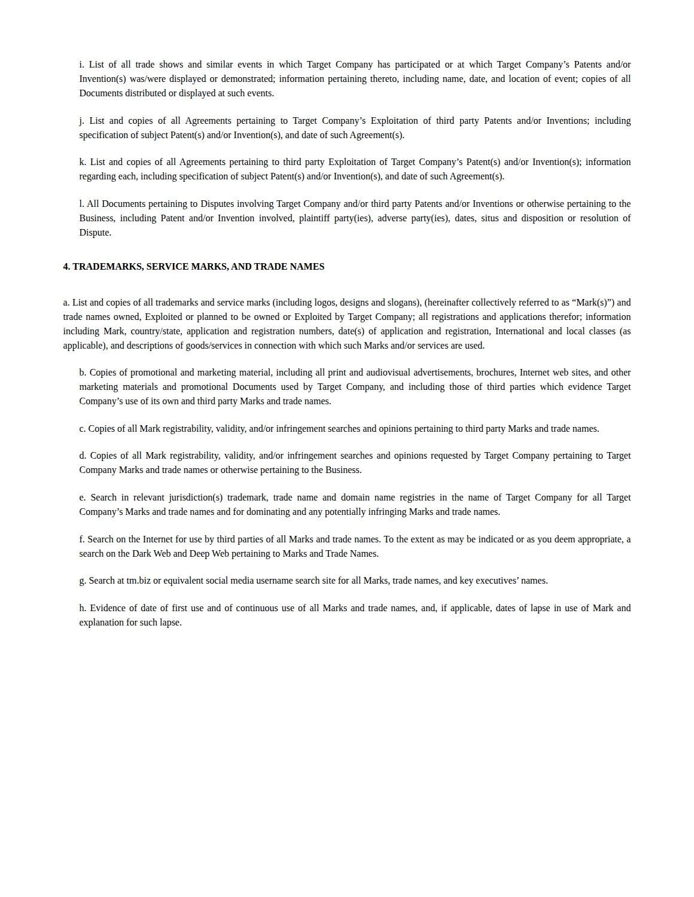i. List of all trade shows and similar events in which Target Company has participated or at which Target Company’s Patents and/or Invention(s) was/were displayed or demonstrated; information pertaining thereto, including name, date, and location of event; copies of all Documents distributed or displayed at such events.
j. List and copies of all Agreements pertaining to Target Company’s Exploitation of third party Patents and/or Inventions; including specification of subject Patent(s) and/or Invention(s), and date of such Agreement(s).
k. List and copies of all Agreements pertaining to third party Exploitation of Target Company’s Patent(s) and/or Invention(s); information regarding each, including specification of subject Patent(s) and/or Invention(s), and date of such Agreement(s).
l. All Documents pertaining to Disputes involving Target Company and/or third party Patents and/or Inventions or otherwise pertaining to the Business, including Patent and/or Invention involved, plaintiff party(ies), adverse party(ies), dates, situs and disposition or resolution of Dispute.
4. TRADEMARKS, SERVICE MARKS, AND TRADE NAMES
a. List and copies of all trademarks and service marks (including logos, designs and slogans), (hereinafter collectively referred to as “Mark(s)”) and trade names owned, Exploited or planned to be owned or Exploited by Target Company; all registrations and applications therefor; information including Mark, country/state, application and registration numbers, date(s) of application and registration, International and local classes (as applicable), and descriptions of goods/services in connection with which such Marks and/or services are used.
b. Copies of promotional and marketing material, including all print and audiovisual advertisements, brochures, Internet web sites, and other marketing materials and promotional Documents used by Target Company, and including those of third parties which evidence Target Company’s use of its own and third party Marks and trade names.
c. Copies of all Mark registrability, validity, and/or infringement searches and opinions pertaining to third party Marks and trade names.
d. Copies of all Mark registrability, validity, and/or infringement searches and opinions requested by Target Company pertaining to Target Company Marks and trade names or otherwise pertaining to the Business.
e. Search in relevant jurisdiction(s) trademark, trade name and domain name registries in the name of Target Company for all Target Company’s Marks and trade names and for dominating and any potentially infringing Marks and trade names.
f. Search on the Internet for use by third parties of all Marks and trade names. To the extent as may be indicated or as you deem appropriate, a search on the Dark Web and Deep Web pertaining to Marks and Trade Names.
g. Search at tm.biz or equivalent social media username search site for all Marks, trade names, and key executives’ names.
h. Evidence of date of first use and of continuous use of all Marks and trade names, and, if applicable, dates of lapse in use of Mark and explanation for such lapse.